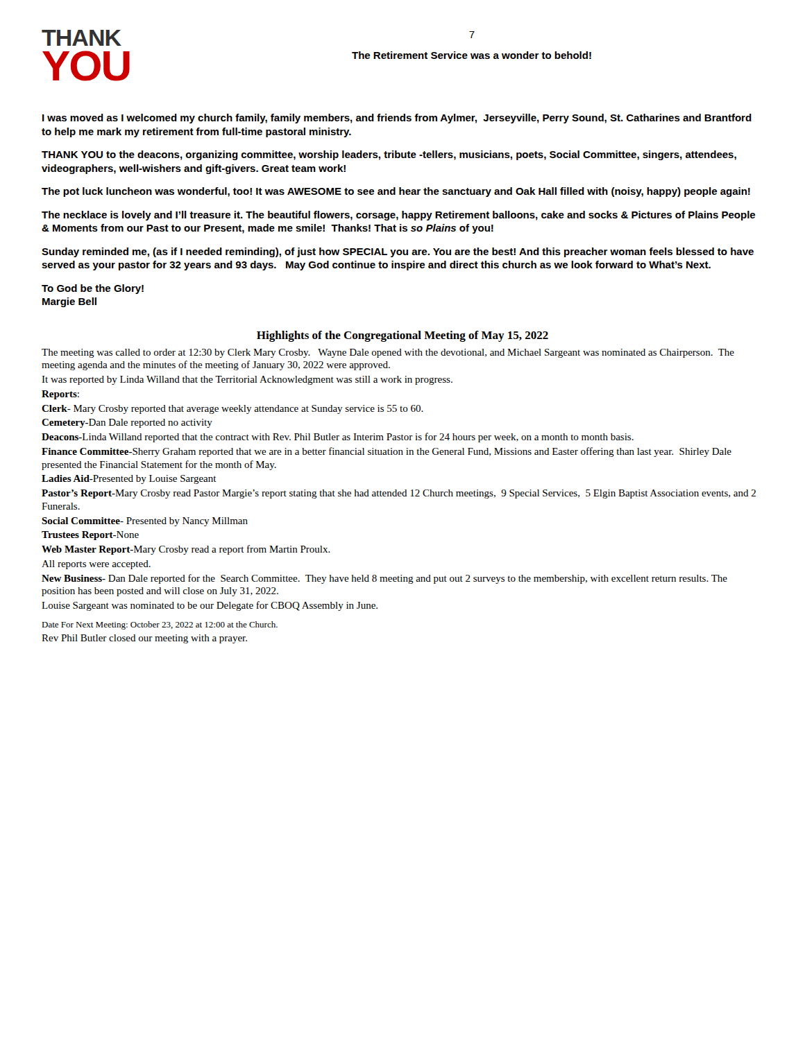THANK
YOU
7
The Retirement Service was a wonder to behold!
I was moved as I welcomed my church family, family members, and friends from Aylmer, Jerseyville, Perry Sound, St. Catharines and Brantford to help me mark my retirement from full-time pastoral ministry.
THANK YOU to the deacons, organizing committee, worship leaders, tribute -tellers, musicians, poets, Social Committee, singers, attendees, videographers, well-wishers and gift-givers. Great team work!
The pot luck luncheon was wonderful, too! It was AWESOME to see and hear the sanctuary and Oak Hall filled with (noisy, happy) people again!
The necklace is lovely and I’ll treasure it. The beautiful flowers, corsage, happy Retirement balloons, cake and socks & Pictures of Plains People & Moments from our Past to our Present, made me smile! Thanks! That is so Plains of you!
Sunday reminded me, (as if I needed reminding), of just how SPECIAL you are. You are the best! And this preacher woman feels blessed to have served as your pastor for 32 years and 93 days. May God continue to inspire and direct this church as we look forward to What’s Next.
To God be the Glory!
Margie Bell
Highlights of the Congregational Meeting of May 15, 2022
The meeting was called to order at 12:30 by Clerk Mary Crosby. Wayne Dale opened with the devotional, and Michael Sargeant was nominated as Chairperson. The meeting agenda and the minutes of the meeting of January 30, 2022 were approved.
It was reported by Linda Willand that the Territorial Acknowledgment was still a work in progress.
Reports:
Clerk- Mary Crosby reported that average weekly attendance at Sunday service is 55 to 60.
Cemetery-Dan Dale reported no activity
Deacons-Linda Willand reported that the contract with Rev. Phil Butler as Interim Pastor is for 24 hours per week, on a month to month basis.
Finance Committee-Sherry Graham reported that we are in a better financial situation in the General Fund, Missions and Easter offering than last year. Shirley Dale presented the Financial Statement for the month of May.
Ladies Aid-Presented by Louise Sargeant
Pastor’s Report-Mary Crosby read Pastor Margie’s report stating that she had attended 12 Church meetings, 9 Special Services, 5 Elgin Baptist Association events, and 2 Funerals.
Social Committee- Presented by Nancy Millman
Trustees Report-None
Web Master Report-Mary Crosby read a report from Martin Proulx.
All reports were accepted.
New Business- Dan Dale reported for the Search Committee. They have held 8 meeting and put out 2 surveys to the membership, with excellent return results. The position has been posted and will close on July 31, 2022.
Louise Sargeant was nominated to be our Delegate for CBOQ Assembly in June.
Date For Next Meeting: October 23, 2022 at 12:00 at the Church.
Rev Phil Butler closed our meeting with a prayer.